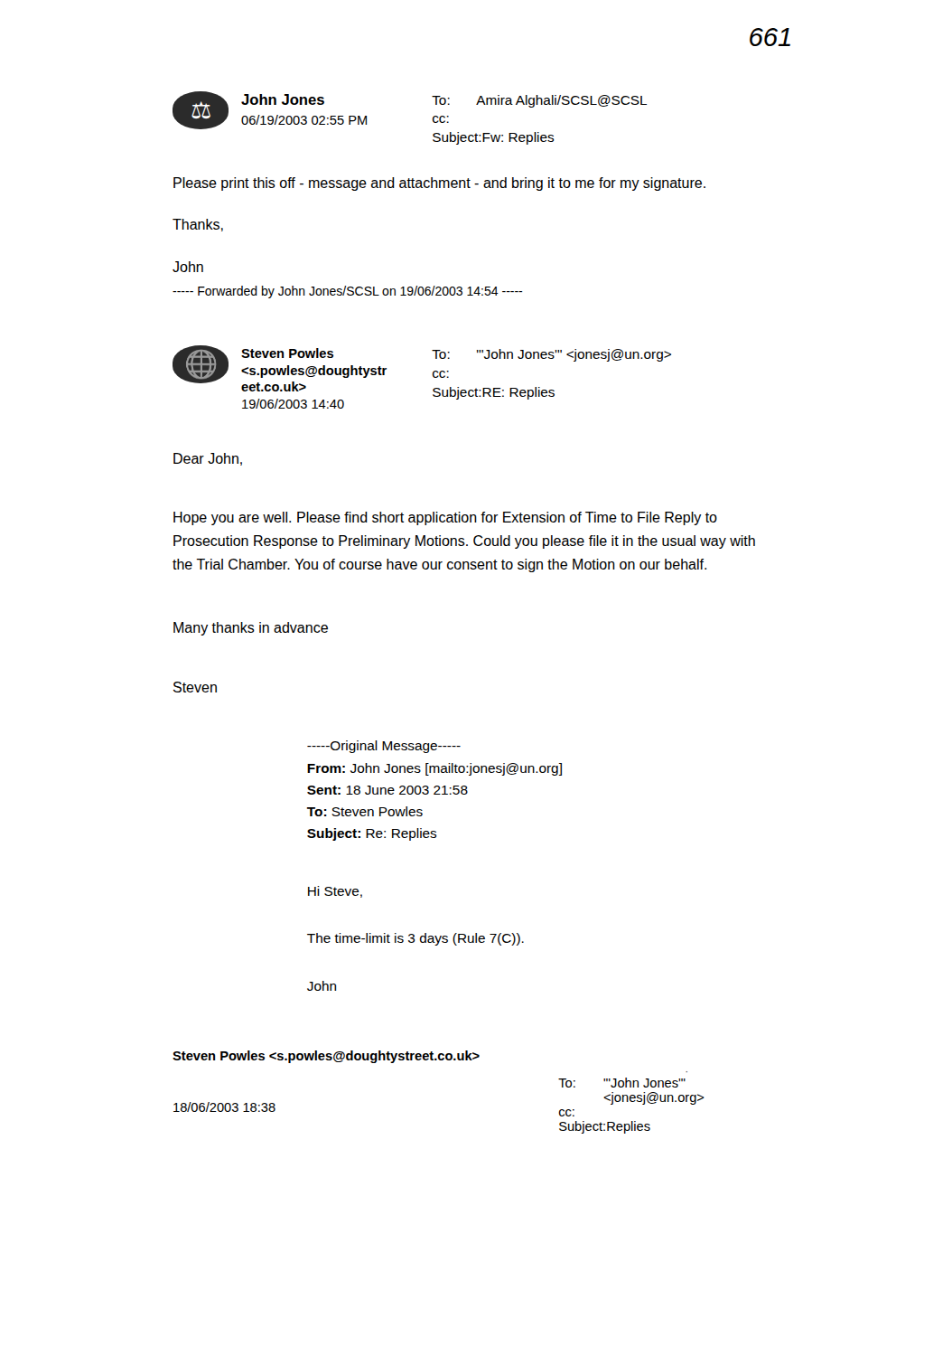661
John Jones
06/19/2003 02:55 PM
To: Amira Alghali/SCSL@SCSL
cc:
Subject: Fw: Replies
Please print this off - message and attachment - and bring it to me for my signature.
Thanks,
John
----- Forwarded by John Jones/SCSL on 19/06/2003 14:54 -----
Steven Powles
<s.powles@doughtystr
eet.co.uk>
19/06/2003 14:40
To:"'John Jones'" <jonesj@un.org>
cc:
Subject: RE: Replies
Dear John,
Hope you are well. Please find short application for Extension of Time to File Reply to Prosecution Response to Preliminary Motions. Could you please file it in the usual way with the Trial Chamber. You of course have our consent to sign the Motion on our behalf.
Many thanks in advance
Steven
-----Original Message-----
From: John Jones [mailto:jonesj@un.org]
Sent: 18 June 2003 21:58
To: Steven Powles
Subject: Re: Replies
Hi Steve,
The time-limit is 3 days (Rule 7(C)).
John
Steven Powles <s.powles@doughtystreet.co.uk>
18/06/2003 18:38
·
To:"'John Jones'" <jonesj@un.org>
cc:
Subject: Replies